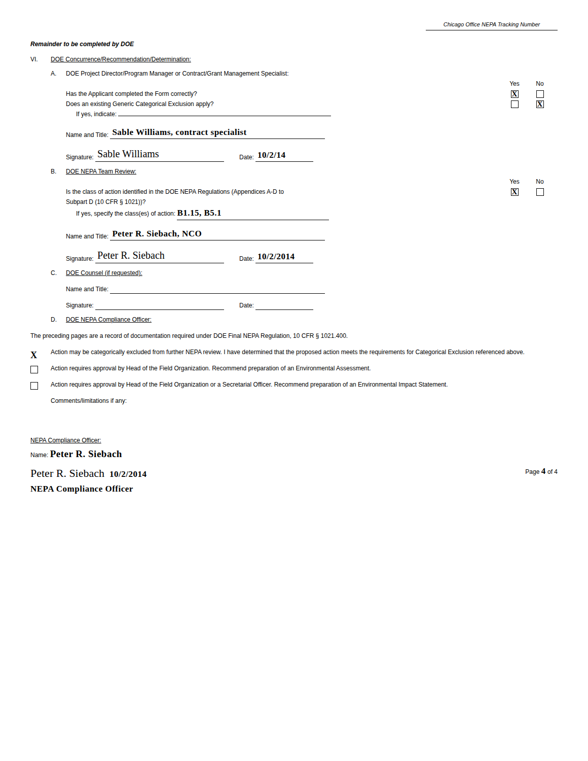Chicago Office NEPA Tracking Number
Remainder to be completed by DOE
VI. DOE Concurrence/Recommendation/Determination:
A. DOE Project Director/Program Manager or Contract/Grant Management Specialist:
Yes No
Has the Applicant completed the Form correctly?
Does an existing Generic Categorical Exclusion apply?
If yes, indicate:
Name and Title: Sable Williams, contract specialist
Signature: Sable Williams Date: 10/2/14
B. DOE NEPA Team Review:
Yes No
Is the class of action identified in the DOE NEPA Regulations (Appendices A-D to
Subpart D (10 CFR § 1021))?
If yes, specify the class(es) of action: B1.15, B5.1
Name and Title: Peter R. Siebach, NCO
Signature: Peter R. Siebach Date: 10/2/2014
C. DOE Counsel (if requested):
Name and Title:
Signature: Date:
D. DOE NEPA Compliance Officer:
The preceding pages are a record of documentation required under DOE Final NEPA Regulation, 10 CFR § 1021.400.
X Action may be categorically excluded from further NEPA review. I have determined that the proposed action meets the requirements for Categorical Exclusion referenced above.
Action requires approval by Head of the Field Organization. Recommend preparation of an Environmental Assessment.
Action requires approval by Head of the Field Organization or a Secretarial Officer. Recommend preparation of an Environmental Impact Statement.
Comments/limitations if any:
NEPA Compliance Officer:
Name: Peter R. Siebach
Peter R. Siebach 10/2/2014 Page 4 of 4
NEPA Compliance Officer